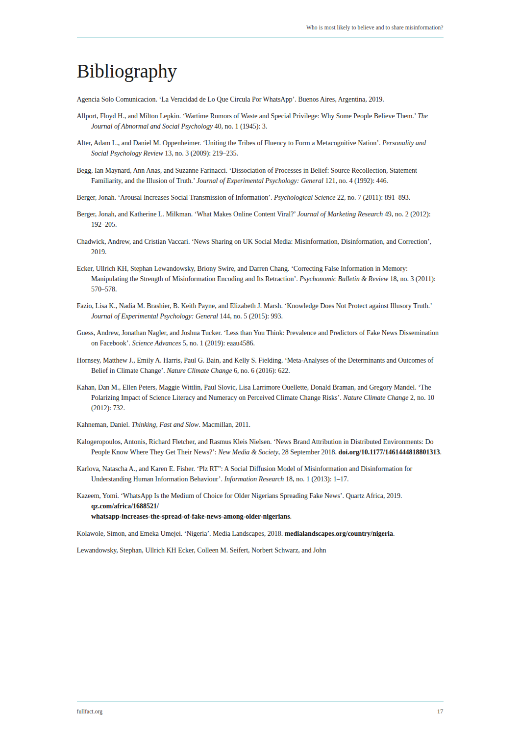Who is most likely to believe and to share misinformation?
Bibliography
Agencia Solo Comunicacion. ‘La Veracidad de Lo Que Circula Por WhatsApp’. Buenos Aires, Argentina, 2019.
Allport, Floyd H., and Milton Lepkin. ‘Wartime Rumors of Waste and Special Privilege: Why Some People Believe Them.’ The Journal of Abnormal and Social Psychology 40, no. 1 (1945): 3.
Alter, Adam L., and Daniel M. Oppenheimer. ‘Uniting the Tribes of Fluency to Form a Metacognitive Nation’. Personality and Social Psychology Review 13, no. 3 (2009): 219–235.
Begg, Ian Maynard, Ann Anas, and Suzanne Farinacci. ‘Dissociation of Processes in Belief: Source Recollection, Statement Familiarity, and the Illusion of Truth.’ Journal of Experimental Psychology: General 121, no. 4 (1992): 446.
Berger, Jonah. ‘Arousal Increases Social Transmission of Information’. Psychological Science 22, no. 7 (2011): 891–893.
Berger, Jonah, and Katherine L. Milkman. ‘What Makes Online Content Viral?’ Journal of Marketing Research 49, no. 2 (2012): 192–205.
Chadwick, Andrew, and Cristian Vaccari. ‘News Sharing on UK Social Media: Misinformation, Disinformation, and Correction’, 2019.
Ecker, Ullrich KH, Stephan Lewandowsky, Briony Swire, and Darren Chang. ‘Correcting False Information in Memory: Manipulating the Strength of Misinformation Encoding and Its Retraction’. Psychonomic Bulletin & Review 18, no. 3 (2011): 570–578.
Fazio, Lisa K., Nadia M. Brashier, B. Keith Payne, and Elizabeth J. Marsh. ‘Knowledge Does Not Protect against Illusory Truth.’ Journal of Experimental Psychology: General 144, no. 5 (2015): 993.
Guess, Andrew, Jonathan Nagler, and Joshua Tucker. ‘Less than You Think: Prevalence and Predictors of Fake News Dissemination on Facebook’. Science Advances 5, no. 1 (2019): eaau4586.
Hornsey, Matthew J., Emily A. Harris, Paul G. Bain, and Kelly S. Fielding. ‘Meta-Analyses of the Determinants and Outcomes of Belief in Climate Change’. Nature Climate Change 6, no. 6 (2016): 622.
Kahan, Dan M., Ellen Peters, Maggie Wittlin, Paul Slovic, Lisa Larrimore Ouellette, Donald Braman, and Gregory Mandel. ‘The Polarizing Impact of Science Literacy and Numeracy on Perceived Climate Change Risks’. Nature Climate Change 2, no. 10 (2012): 732.
Kahneman, Daniel. Thinking, Fast and Slow. Macmillan, 2011.
Kalogeropoulos, Antonis, Richard Fletcher, and Rasmus Kleis Nielsen. ‘News Brand Attribution in Distributed Environments: Do People Know Where They Get Their News?’: New Media & Society, 28 September 2018. doi.org/10.1177/1461444818801313.
Karlova, Natascha A., and Karen E. Fisher. ‘Plz RT”: A Social Diffusion Model of Misinformation and Disinformation for Understanding Human Information Behaviour’. Information Research 18, no. 1 (2013): 1–17.
Kazeem, Yomi. ‘WhatsApp Is the Medium of Choice for Older Nigerians Spreading Fake News’. Quartz Africa, 2019. qz.com/africa/1688521/
whatsapp-increases-the-spread-of-fake-news-among-older-nigerians.
Kolawole, Simon, and Emeka Umejei. ‘Nigeria’. Media Landscapes, 2018. medialandscapes.org/country/nigeria.
Lewandowsky, Stephan, Ullrich KH Ecker, Colleen M. Seifert, Norbert Schwarz, and John
fullfact.org 17